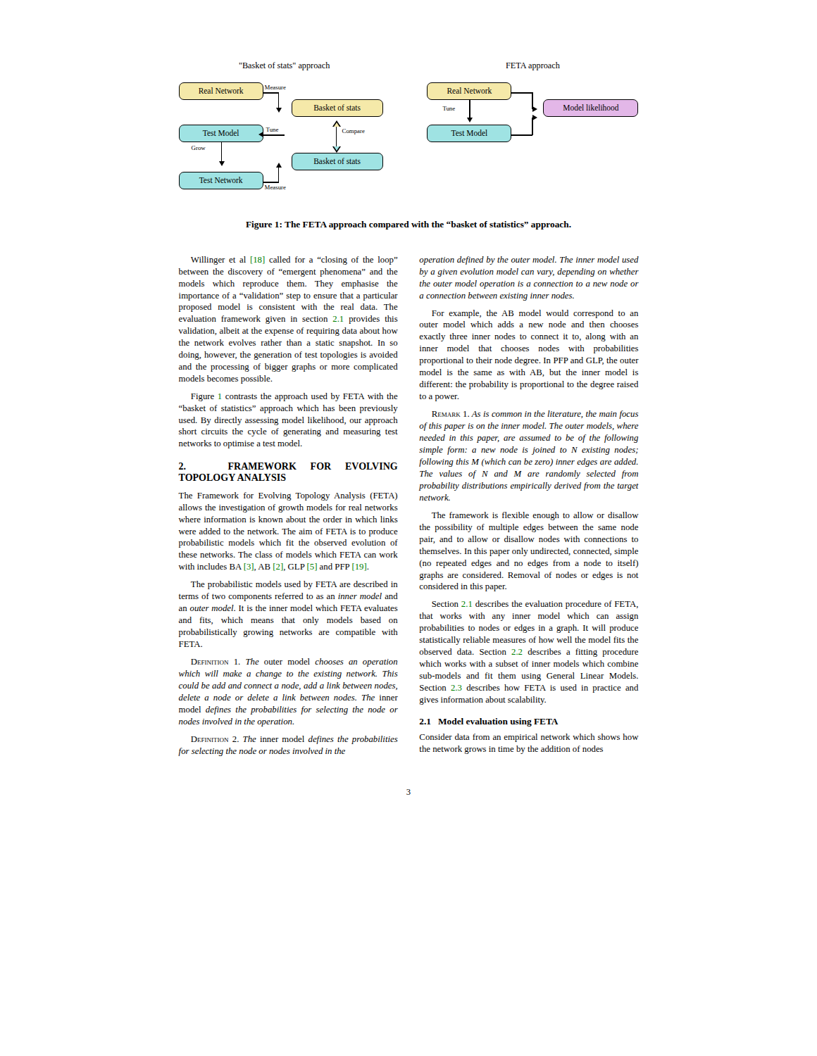"Basket of stats" approach
Real Network
Basket of stats
Test Model
Basket of stats
Test Network
Measure
Tune
Compare
Grow
Measure
FETA approach
Real Network
Model likelihood
Test Model
Tune
Figure 1: The FETA approach compared with the “basket of statistics” approach.
Willinger et al [18] called for a “closing of the loop” between the discovery of “emergent phenomena” and the models which reproduce them. They emphasise the importance of a “validation” step to ensure that a particular proposed model is consistent with the real data. The evaluation framework given in section 2.1 provides this validation, albeit at the expense of requiring data about how the network evolves rather than a static snapshot. In so doing, however, the generation of test topologies is avoided and the processing of bigger graphs or more complicated models becomes possible.
Figure 1 contrasts the approach used by FETA with the “basket of statistics” approach which has been previously used. By directly assessing model likelihood, our approach short circuits the cycle of generating and measuring test networks to optimise a test model.
2. FRAMEWORK FOR EVOLVING TOPOLOGY ANALYSIS
The Framework for Evolving Topology Analysis (FETA) allows the investigation of growth models for real networks where information is known about the order in which links were added to the network. The aim of FETA is to produce probabilistic models which fit the observed evolution of these networks. The class of models which FETA can work with includes BA [3], AB [2], GLP [5] and PFP [19].
The probabilistic models used by FETA are described in terms of two components referred to as an inner model and an outer model. It is the inner model which FETA evaluates and fits, which means that only models based on probabilistically growing networks are compatible with FETA.
Definition 1. The outer model chooses an operation which will make a change to the existing network. This could be add and connect a node, add a link between nodes, delete a node or delete a link between nodes. The inner model defines the probabilities for selecting the node or nodes involved in the operation.
Definition 2. The inner model defines the probabilities for selecting the node or nodes involved in the
operation defined by the outer model. The inner model used by a given evolution model can vary, depending on whether the outer model operation is a connection to a new node or a connection between existing inner nodes.
For example, the AB model would correspond to an outer model which adds a new node and then chooses exactly three inner nodes to connect it to, along with an inner model that chooses nodes with probabilities proportional to their node degree. In PFP and GLP, the outer model is the same as with AB, but the inner model is different: the probability is proportional to the degree raised to a power.
Remark 1. As is common in the literature, the main focus of this paper is on the inner model. The outer models, where needed in this paper, are assumed to be of the following simple form: a new node is joined to N existing nodes; following this M (which can be zero) inner edges are added. The values of N and M are randomly selected from probability distributions empirically derived from the target network.
The framework is flexible enough to allow or disallow the possibility of multiple edges between the same node pair, and to allow or disallow nodes with connections to themselves. In this paper only undirected, connected, simple (no repeated edges and no edges from a node to itself) graphs are considered. Removal of nodes or edges is not considered in this paper.
Section 2.1 describes the evaluation procedure of FETA, that works with any inner model which can assign probabilities to nodes or edges in a graph. It will produce statistically reliable measures of how well the model fits the observed data. Section 2.2 describes a fitting procedure which works with a subset of inner models which combine sub-models and fit them using General Linear Models. Section 2.3 describes how FETA is used in practice and gives information about scalability.
2.1 Model evaluation using FETA
Consider data from an empirical network which shows how the network grows in time by the addition of nodes
3